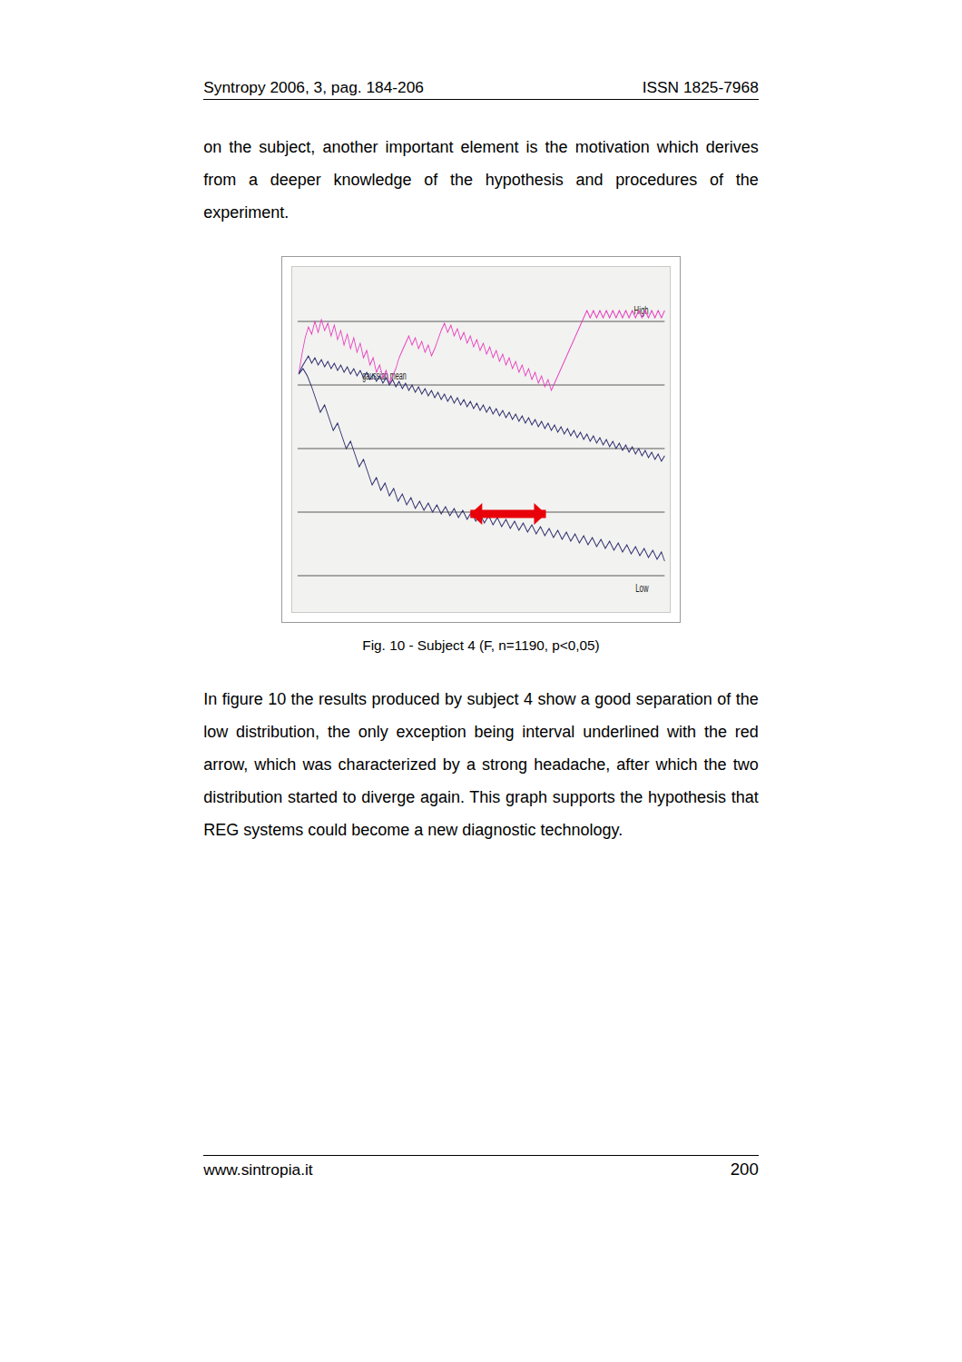Syntropy 2006, 3, pag. 184-206
ISSN 1825-7968
on the subject, another important element is the motivation which derives from a deeper knowledge of the hypothesis and procedures of the experiment.
High Low gaussian mean
Fig. 10 - Subject 4 (F, n=1190, p<0,05)
In figure 10 the results produced by subject 4 show a good separation of the low distribution, the only exception being interval underlined with the red arrow, which was characterized by a strong headache, after which the two distribution started to diverge again. This graph supports the hypothesis that REG systems could become a new diagnostic technology.
www.sintropia.it
200